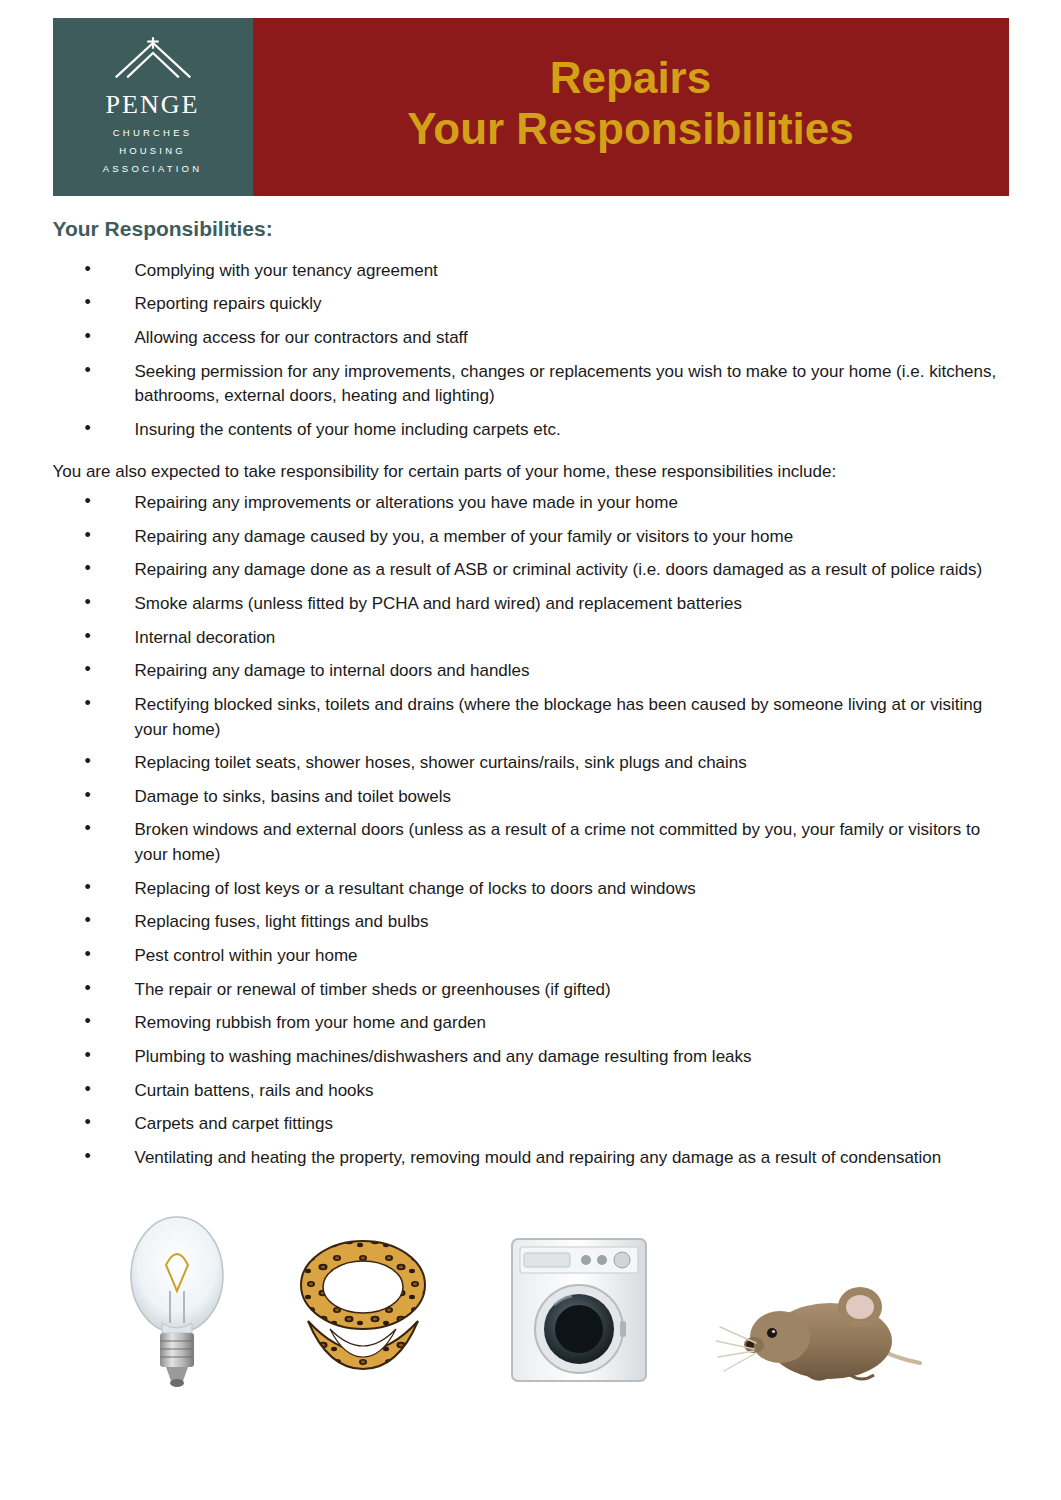PENGE
Churches
Housing
Association
RepairsYour Responsibilities
Your Responsibilities:
Complying with your tenancy agreement
Reporting repairs quickly
Allowing access for our contractors and staff
Seeking permission for any improvements, changes or replacements you wish to make to your home (i.e. kitchens, bathrooms, external doors, heating and lighting)
Insuring the contents of your home including carpets etc.
You are also expected to take responsibility for certain parts of your home, these responsibilities include:
Repairing any improvements or alterations you have made in your home
Repairing any damage caused by you, a member of your family or visitors to your home
Repairing any damage done as a result of ASB or criminal activity (i.e. doors damaged as a result of police raids)
Smoke alarms (unless fitted by PCHA and hard wired) and replacement batteries
Internal decoration
Repairing any damage to internal doors and handles
Rectifying blocked sinks, toilets and drains (where the blockage has been caused by someone living at or visiting your home)
Replacing toilet seats, shower hoses, shower curtains/rails, sink plugs and chains
Damage to sinks, basins and toilet bowels
Broken windows and external doors (unless as a result of a crime not committed by you, your family or visitors to your home)
Replacing of lost keys or a resultant change of locks to doors and windows
Replacing fuses, light fittings and bulbs
Pest control within your home
The repair or renewal of timber sheds or greenhouses (if gifted)
Removing rubbish from your home and garden
Plumbing to washing machines/dishwashers and any damage resulting from leaks
Curtain battens, rails and hooks
Carpets and carpet fittings
Ventilating and heating the property, removing mould and repairing any damage as a result of condensation